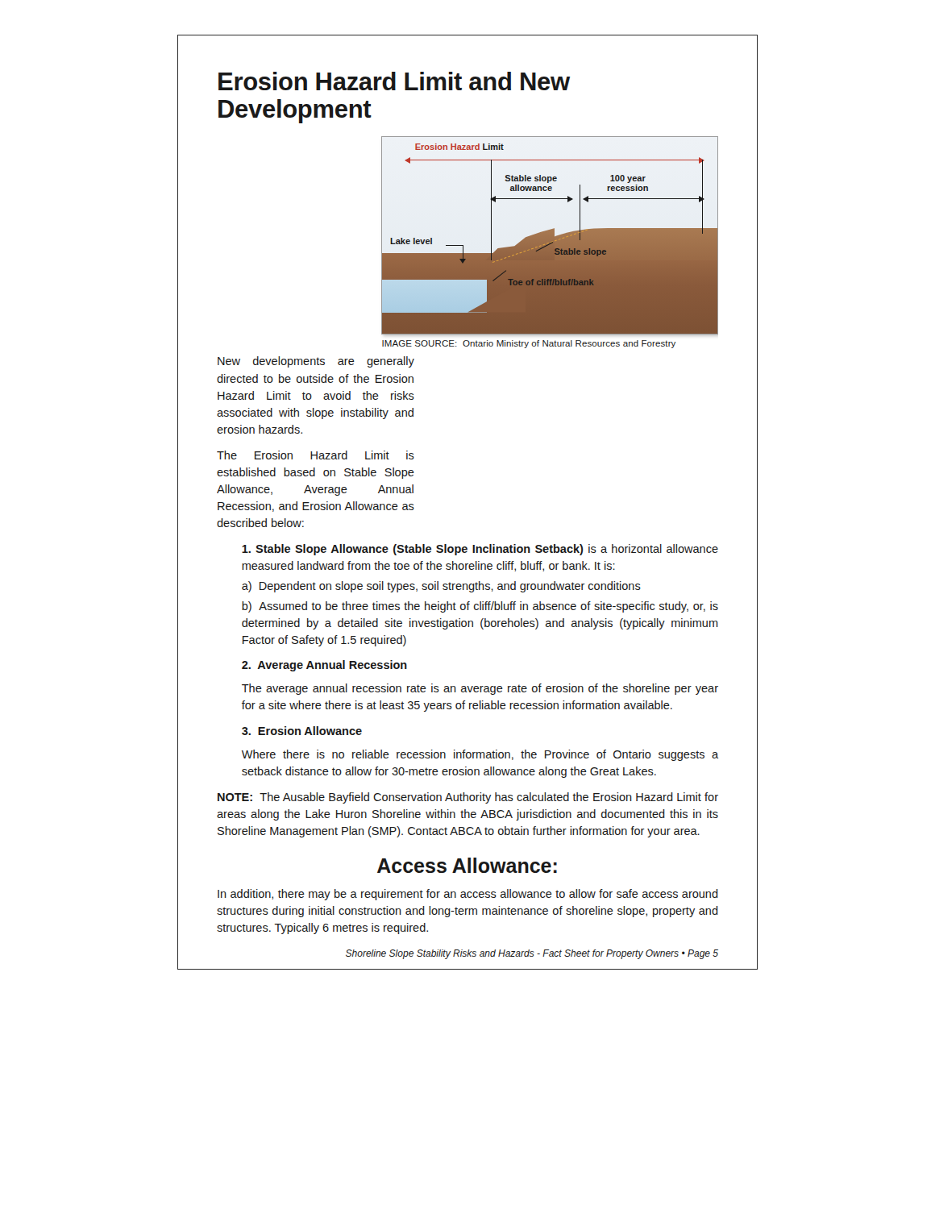Erosion Hazard Limit and New Development
Erosion Hazard Limit
Stable slope
allowance
100 year
recession
Lake level
Stable slope
Toe of cliff/bluf/bank
IMAGE SOURCE: Ontario Ministry of Natural Resources and Forestry
New developments are generally directed to be outside of the Erosion Hazard Limit to avoid the risks associated with slope instability and erosion hazards.
The Erosion Hazard Limit is established based on Stable Slope Allowance, Average Annual Recession, and Erosion Allowance as described below:
1. Stable Slope Allowance (Stable Slope Inclination Setback) is a horizontal allowance measured landward from the toe of the shoreline cliff, bluff, or bank. It is:
a) Dependent on slope soil types, soil strengths, and groundwater conditions
b) Assumed to be three times the height of cliff/bluff in absence of site-specific study, or, is determined by a detailed site investigation (boreholes) and analysis (typically minimum Factor of Safety of 1.5 required)
2. Average Annual Recession
The average annual recession rate is an average rate of erosion of the shoreline per year for a site where there is at least 35 years of reliable recession information available.
3. Erosion Allowance
Where there is no reliable recession information, the Province of Ontario suggests a setback distance to allow for 30-metre erosion allowance along the Great Lakes.
NOTE: The Ausable Bayfield Conservation Authority has calculated the Erosion Hazard Limit for areas along the Lake Huron Shoreline within the ABCA jurisdiction and documented this in its Shoreline Management Plan (SMP). Contact ABCA to obtain further information for your area.
Access Allowance:
In addition, there may be a requirement for an access allowance to allow for safe access around structures during initial construction and long-term maintenance of shoreline slope, property and structures. Typically 6 metres is required.
Shoreline Slope Stability Risks and Hazards - Fact Sheet for Property Owners • Page 5